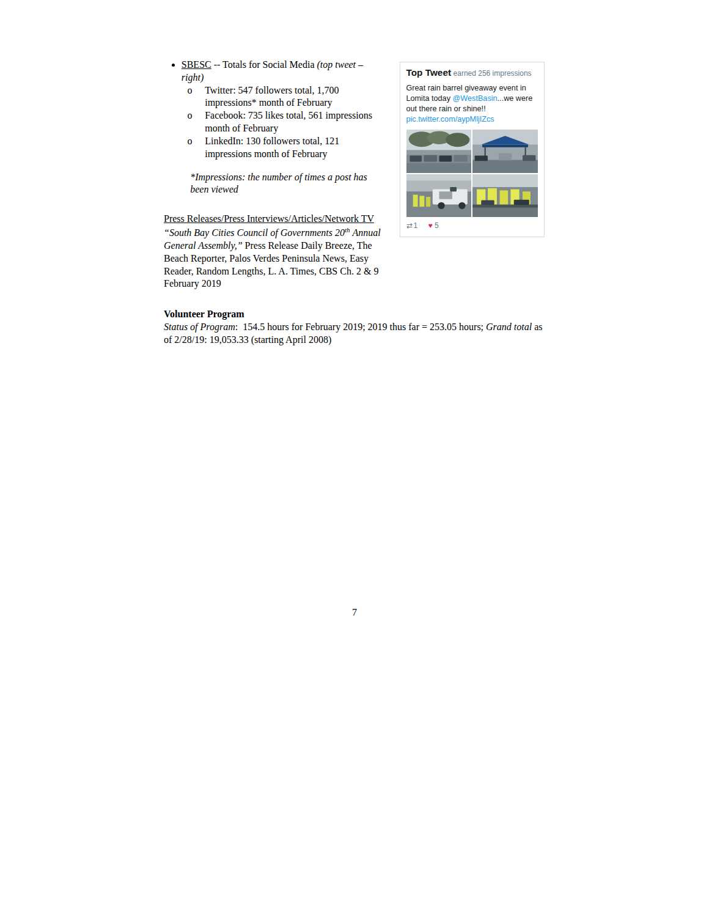SBESC -- Totals for Social Media (top tweet – right)
Twitter: 547 followers total, 1,700 impressions* month of February
Facebook: 735 likes total, 561 impressions month of February
LinkedIn: 130 followers total, 121 impressions month of February
*Impressions: the number of times a post has been viewed
Press Releases/Press Interviews/Articles/Network TV
“South Bay Cities Council of Governments 20th Annual General Assembly,” Press Release Daily Breeze, The Beach Reporter, Palos Verdes Peninsula News, Easy Reader, Random Lengths, L. A. Times, CBS Ch. 2 & 9 February 2019
Top Tweet earned 256 impressions
Great rain barrel giveaway event in Lomita today @WestBasin...we were out there rain or shine!! pic.twitter.com/aypMljIZcs
⇄1 ♥ 5
Volunteer Program
Status of Program: 154.5 hours for February 2019; 2019 thus far = 253.05 hours; Grand total as of 2/28/19: 19,053.33 (starting April 2008)
7